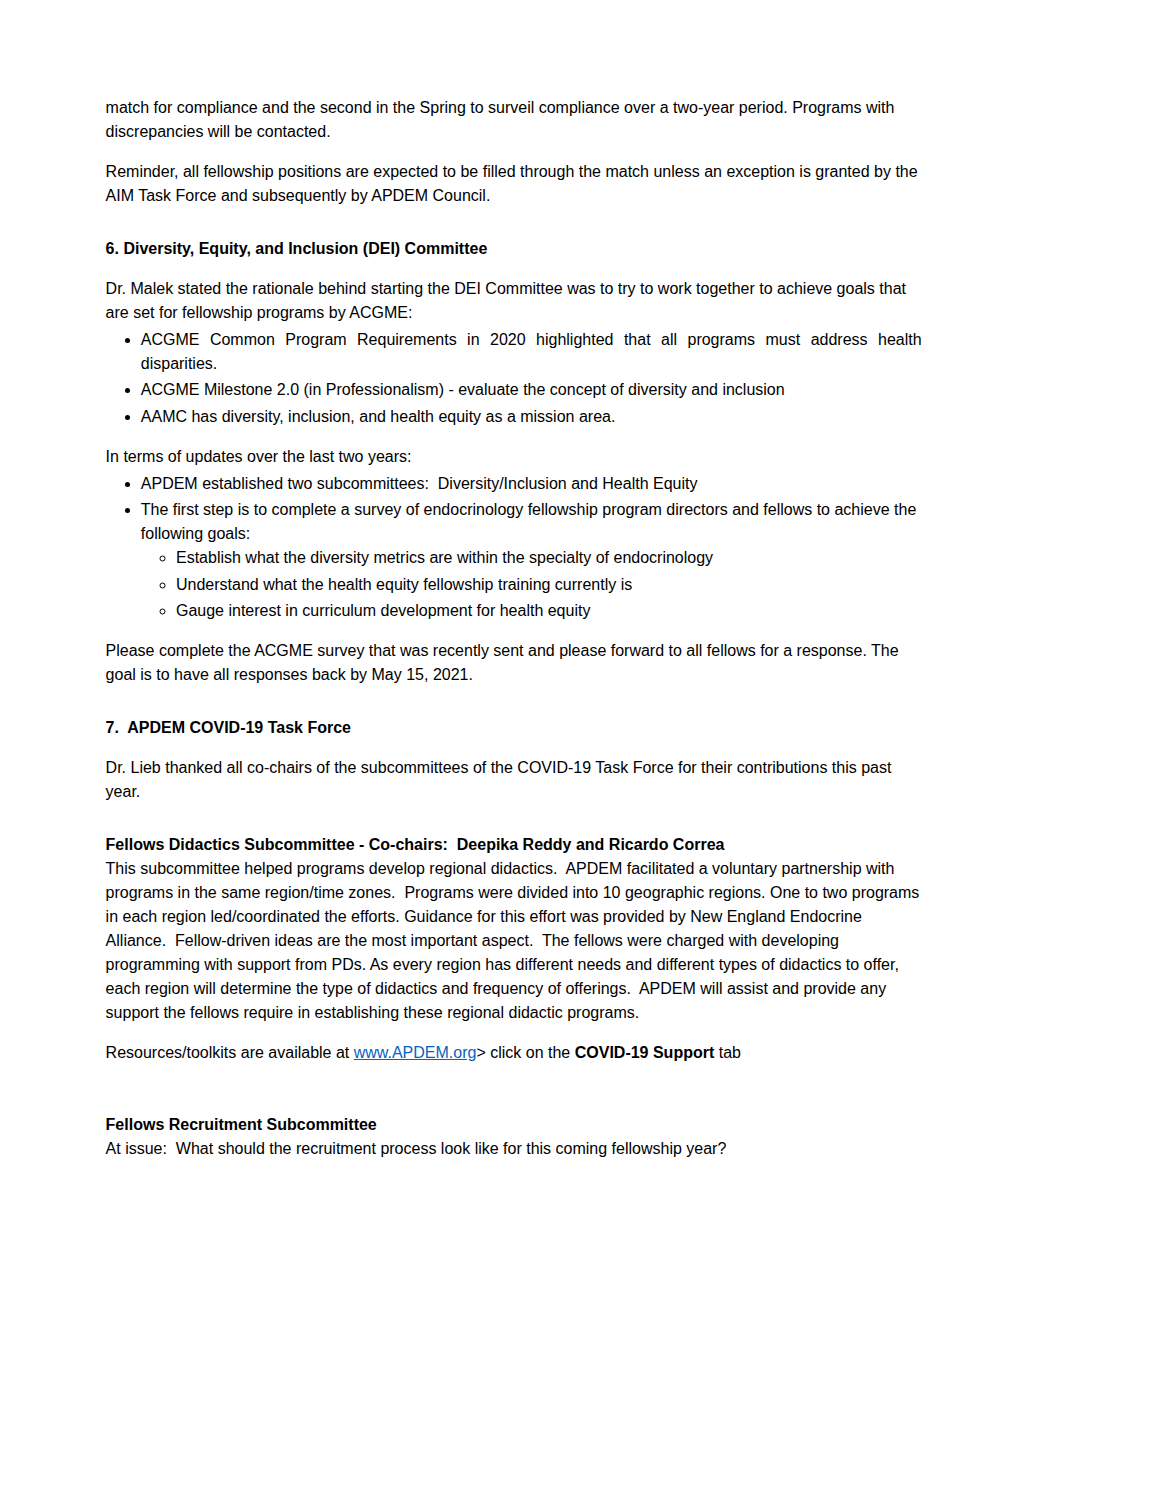match for compliance and the second in the Spring to surveil compliance over a two-year period. Programs with discrepancies will be contacted.
Reminder, all fellowship positions are expected to be filled through the match unless an exception is granted by the AIM Task Force and subsequently by APDEM Council.
6. Diversity, Equity, and Inclusion (DEI) Committee
Dr. Malek stated the rationale behind starting the DEI Committee was to try to work together to achieve goals that are set for fellowship programs by ACGME:
ACGME Common Program Requirements in 2020 highlighted that all programs must address health disparities.
ACGME Milestone 2.0 (in Professionalism) - evaluate the concept of diversity and inclusion
AAMC has diversity, inclusion, and health equity as a mission area.
In terms of updates over the last two years:
APDEM established two subcommittees: Diversity/Inclusion and Health Equity
The first step is to complete a survey of endocrinology fellowship program directors and fellows to achieve the following goals:
Establish what the diversity metrics are within the specialty of endocrinology
Understand what the health equity fellowship training currently is
Gauge interest in curriculum development for health equity
Please complete the ACGME survey that was recently sent and please forward to all fellows for a response. The goal is to have all responses back by May 15, 2021.
7. APDEM COVID-19 Task Force
Dr. Lieb thanked all co-chairs of the subcommittees of the COVID-19 Task Force for their contributions this past year.
Fellows Didactics Subcommittee - Co-chairs: Deepika Reddy and Ricardo Correa
This subcommittee helped programs develop regional didactics. APDEM facilitated a voluntary partnership with programs in the same region/time zones. Programs were divided into 10 geographic regions. One to two programs in each region led/coordinated the efforts. Guidance for this effort was provided by New England Endocrine Alliance. Fellow-driven ideas are the most important aspect. The fellows were charged with developing programming with support from PDs. As every region has different needs and different types of didactics to offer, each region will determine the type of didactics and frequency of offerings. APDEM will assist and provide any support the fellows require in establishing these regional didactic programs.
Resources/toolkits are available at www.APDEM.org> click on the COVID-19 Support tab
Fellows Recruitment Subcommittee
At issue: What should the recruitment process look like for this coming fellowship year?